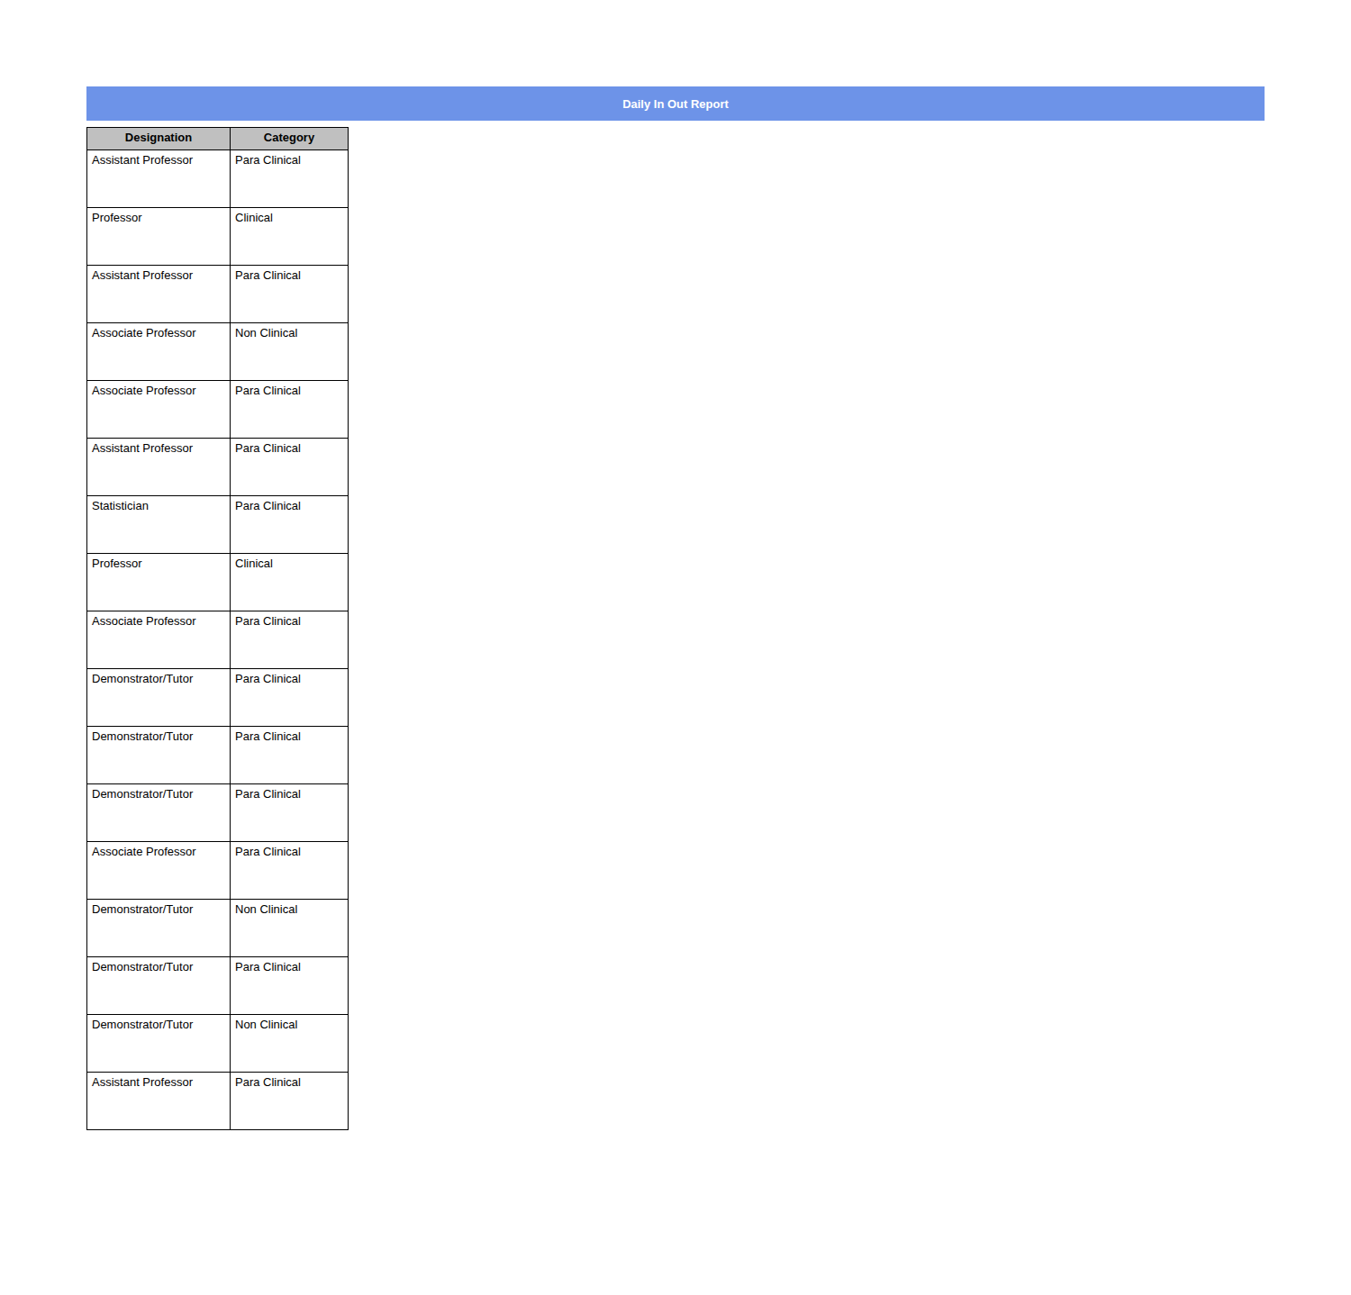Daily In Out Report
| Designation | Category |
| --- | --- |
| Assistant Professor | Para Clinical |
| Professor | Clinical |
| Assistant Professor | Para Clinical |
| Associate Professor | Non Clinical |
| Associate Professor | Para Clinical |
| Assistant Professor | Para Clinical |
| Statistician | Para Clinical |
| Professor | Clinical |
| Associate Professor | Para Clinical |
| Demonstrator/Tutor | Para Clinical |
| Demonstrator/Tutor | Para Clinical |
| Demonstrator/Tutor | Para Clinical |
| Associate Professor | Para Clinical |
| Demonstrator/Tutor | Non Clinical |
| Demonstrator/Tutor | Para Clinical |
| Demonstrator/Tutor | Non Clinical |
| Assistant Professor | Para Clinical |